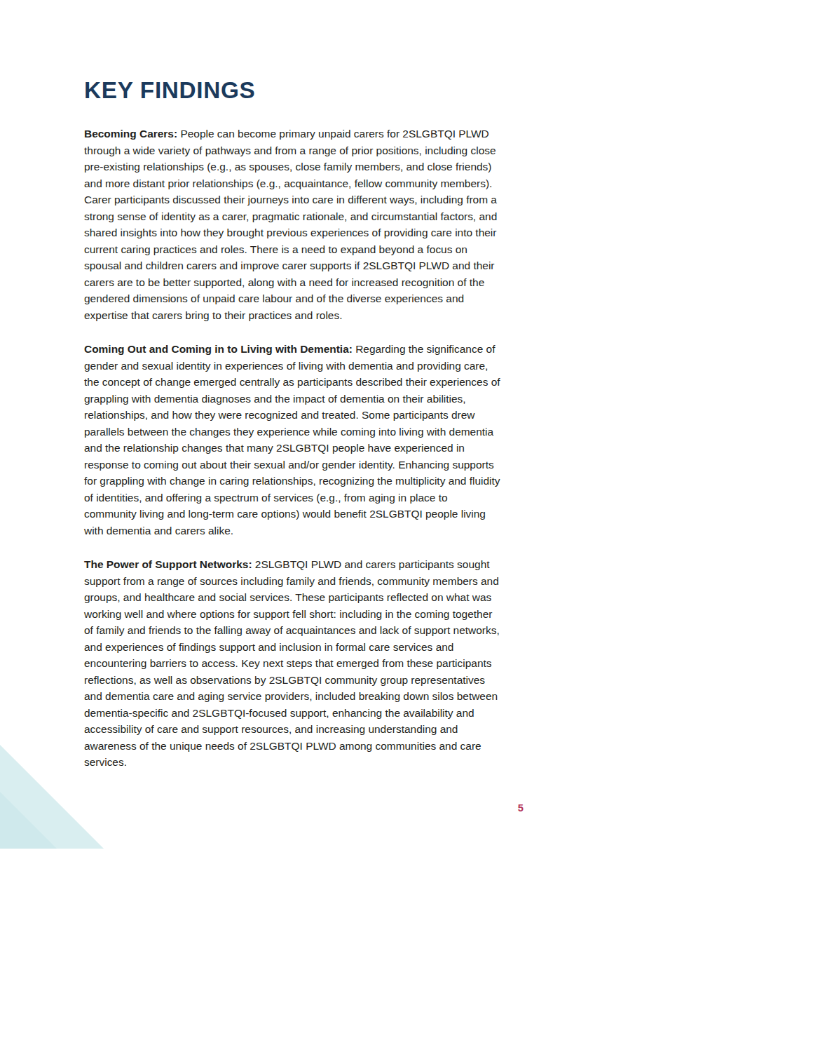KEY FINDINGS
Becoming Carers: People can become primary unpaid carers for 2SLGBTQI PLWD through a wide variety of pathways and from a range of prior positions, including close pre-existing relationships (e.g., as spouses, close family members, and close friends) and more distant prior relationships (e.g., acquaintance, fellow community members). Carer participants discussed their journeys into care in different ways, including from a strong sense of identity as a carer, pragmatic rationale, and circumstantial factors, and shared insights into how they brought previous experiences of providing care into their current caring practices and roles. There is a need to expand beyond a focus on spousal and children carers and improve carer supports if 2SLGBTQI PLWD and their carers are to be better supported, along with a need for increased recognition of the gendered dimensions of unpaid care labour and of the diverse experiences and expertise that carers bring to their practices and roles.
Coming Out and Coming in to Living with Dementia: Regarding the significance of gender and sexual identity in experiences of living with dementia and providing care, the concept of change emerged centrally as participants described their experiences of grappling with dementia diagnoses and the impact of dementia on their abilities, relationships, and how they were recognized and treated. Some participants drew parallels between the changes they experience while coming into living with dementia and the relationship changes that many 2SLGBTQI people have experienced in response to coming out about their sexual and/or gender identity. Enhancing supports for grappling with change in caring relationships, recognizing the multiplicity and fluidity of identities, and offering a spectrum of services (e.g., from aging in place to community living and long-term care options) would benefit 2SLGBTQI people living with dementia and carers alike.
The Power of Support Networks: 2SLGBTQI PLWD and carers participants sought support from a range of sources including family and friends, community members and groups, and healthcare and social services. These participants reflected on what was working well and where options for support fell short: including in the coming together of family and friends to the falling away of acquaintances and lack of support networks, and experiences of findings support and inclusion in formal care services and encountering barriers to access. Key next steps that emerged from these participants reflections, as well as observations by 2SLGBTQI community group representatives and dementia care and aging service providers, included breaking down silos between dementia-specific and 2SLGBTQI-focused support, enhancing the availability and accessibility of care and support resources, and increasing understanding and awareness of the unique needs of 2SLGBTQI PLWD among communities and care services.
5